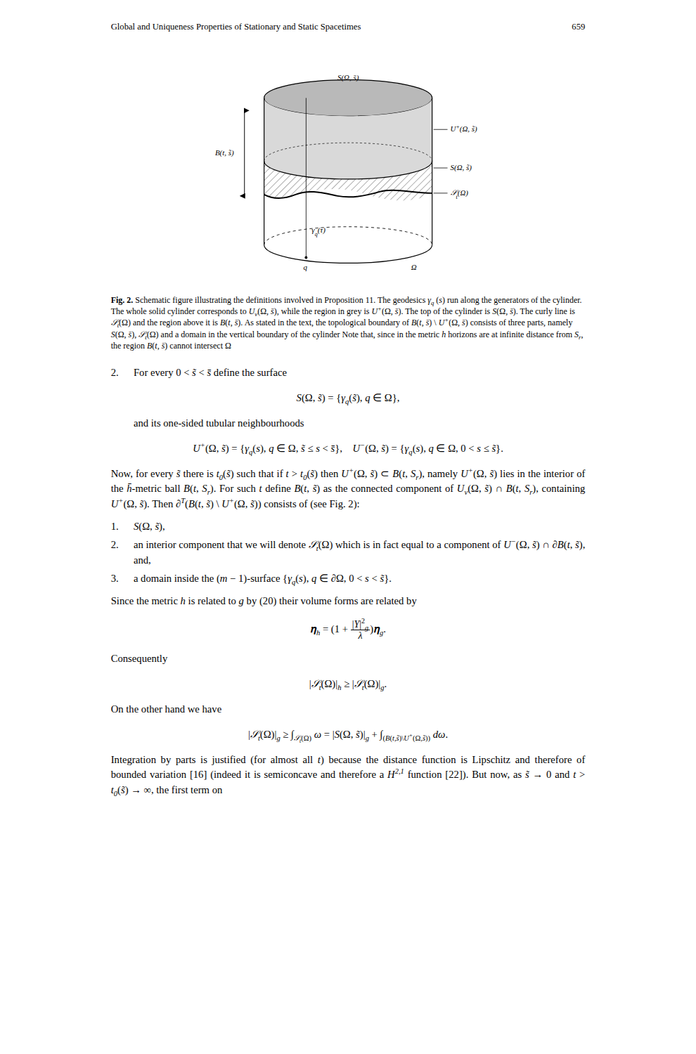Global and Uniqueness Properties of Stationary and Static Spacetimes 659
S(Ω, s̄) U+(Ω, s̃) S(Ω, s̃) 𝒮t(Ω) B(t, s̃) γq(τ) q Ω
Fig. 2. Schematic figure illustrating the definitions involved in Proposition 11. The geodesics γq (s) run along the generators of the cylinder. The whole solid cylinder corresponds to Uv(Ω, s̄), while the region in grey is U+(Ω, s̄). The top of the cylinder is S(Ω, s̄). The curly line is 𝒮t(Ω) and the region above it is B(t, s̄). As stated in the text, the topological boundary of B(t, s̄) \ U+(Ω, s̄) consists of three parts, namely S(Ω, s̄), 𝒮t(Ω) and a domain in the vertical boundary of the cylinder Note that, since in the metric h horizons are at infinite distance from Sr, the region B(t, s̄) cannot intersect Ω
2. For every 0 < s̃ < s̄ define the surface
S(Ω, s̃) = {γq(s̃), q ∈ Ω},
and its one-sided tubular neighbourhoods
U+(Ω, s̃) = {γq(s), q ∈ Ω, s̃ ≤ s < s̄}, U−(Ω, s̃) = {γq(s), q ∈ Ω, 0 < s ≤ s̃}.
Now, for every s̃ there is t0(s̃) such that if t > t0(s̃) then U+(Ω, s̃) ⊂ B(t, Sr), namely U+(Ω, s̃) lies in the interior of the h̄-metric ball B(t, Sr). For such t define B(t, s̃) as the connected component of Uv(Ω, s̃) ∩ B(t, Sr), containing U+(Ω, s̃). Then ∂T(B(t, s̃) \ U+(Ω, s̃)) consists of (see Fig. 2):
1. S(Ω, s̃),
2. an interior component that we will denote 𝒮t(Ω) which is in fact equal to a component of U−(Ω, s̃) ∩ ∂B(t, s̃), and,
3. a domain inside the (m − 1)-surface {γq(s), q ∈ ∂Ω, 0 < s < s̃}.
Since the metric h is related to g by (20) their volume forms are related by
𝛈h = (1 + |Y|2g λ)𝛈g.
Consequently
|𝒮t(Ω)|h ≥ |𝒮t(Ω)|g.
On the other hand we have
|𝒮t(Ω)|g ≥ ∫𝒮t(Ω) ω = |S(Ω, s̃)|g + ∫(B(t,s̃)\U+(Ω,s̃)) dω.
Integration by parts is justified (for almost all t) because the distance function is Lipschitz and therefore of bounded variation [16] (indeed it is semiconcave and therefore a H2,1 function [22]). But now, as s̃ → 0 and t > t0(s̃) → ∞, the first term on